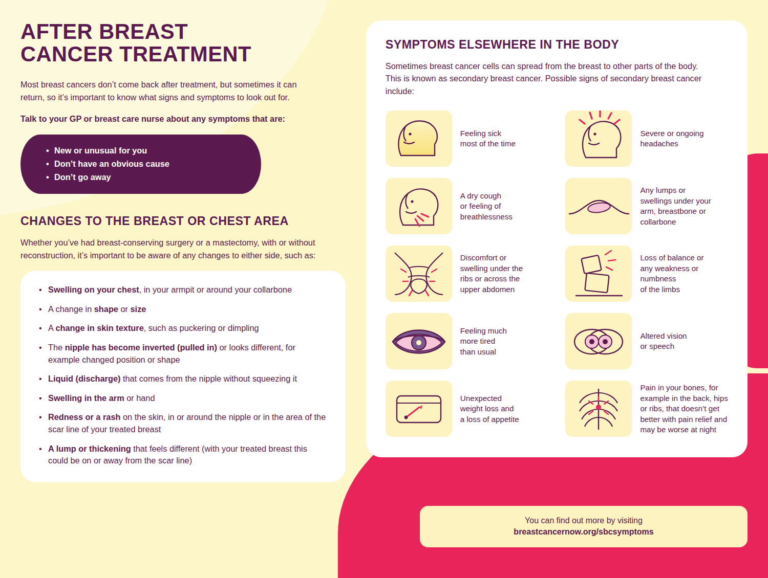After breast
cancer treatment
Most breast cancers don’t come back after treatment, but sometimes it can return, so it’s important to know what signs and symptoms to look out for.
Talk to your GP or breast care nurse about any symptoms that are:
New or unusual for you
Don’t have an obvious cause
Don’t go away
Changes to the breast or chest area
Whether you’ve had breast-conserving surgery or a mastectomy, with or without reconstruction, it’s important to be aware of any changes to either side, such as:
Swelling on your chest, in your armpit or around your collarbone
A change in shape or size
A change in skin texture, such as puckering or dimpling
The nipple has become inverted (pulled in) or looks different, for example changed position or shape
Liquid (discharge) that comes from the nipple without squeezing it
Swelling in the arm or hand
Redness or a rash on the skin, in or around the nipple or in the area of the scar line of your treated breast
A lump or thickening that feels different (with your treated breast this could be on or away from the scar line)
Symptoms elsewhere in the body
Sometimes breast cancer cells can spread from the breast to other parts of the body. This is known as secondary breast cancer. Possible signs of secondary breast cancer include:
Feeling sick
most of the time
Severe or ongoing
headaches
A dry cough
or feeling of
breathlessness
Any lumps or
swellings under your
arm, breastbone or
collarbone
Discomfort or
swelling under the
ribs or across the
upper abdomen
Loss of balance or
any weakness or
numbness
of the limbs
Feeling much
more tired
than usual
Altered vision
or speech
Unexpected
weight loss and
a loss of appetite
Pain in your bones, for example in the back, hips or ribs, that doesn’t get better with pain relief and may be worse at night
You can find out more by visiting
breastcancernow.org/sbcsymptoms